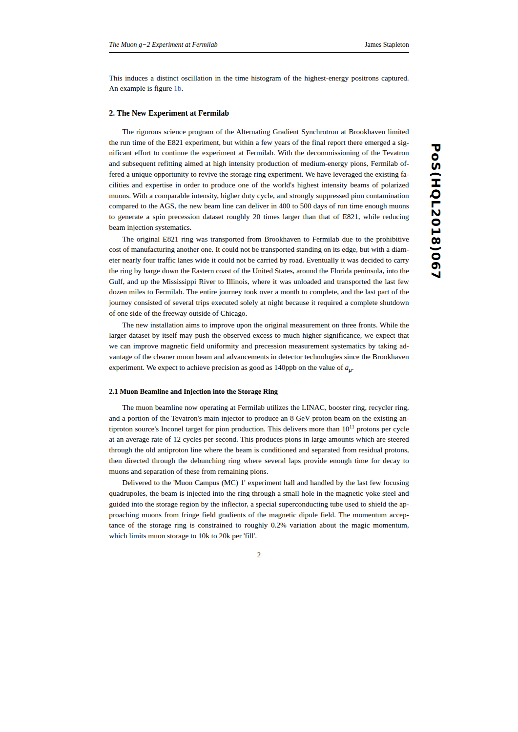The Muon g−2 Experiment at Fermilab James Stapleton
PoS(HQL2018)067
This induces a distinct oscillation in the time histogram of the highest-energy positrons captured. An example is figure 1b.
2. The New Experiment at Fermilab
The rigorous science program of the Alternating Gradient Synchrotron at Brookhaven limited the run time of the E821 experiment, but within a few years of the final report there emerged a significant effort to continue the experiment at Fermilab. With the decommissioning of the Tevatron and subsequent refitting aimed at high intensity production of medium-energy pions, Fermilab offered a unique opportunity to revive the storage ring experiment. We have leveraged the existing facilities and expertise in order to produce one of the world's highest intensity beams of polarized muons. With a comparable intensity, higher duty cycle, and strongly suppressed pion contamination compared to the AGS, the new beam line can deliver in 400 to 500 days of run time enough muons to generate a spin precession dataset roughly 20 times larger than that of E821, while reducing beam injection systematics.
The original E821 ring was transported from Brookhaven to Fermilab due to the prohibitive cost of manufacturing another one. It could not be transported standing on its edge, but with a diameter nearly four traffic lanes wide it could not be carried by road. Eventually it was decided to carry the ring by barge down the Eastern coast of the United States, around the Florida peninsula, into the Gulf, and up the Mississippi River to Illinois, where it was unloaded and transported the last few dozen miles to Fermilab. The entire journey took over a month to complete, and the last part of the journey consisted of several trips executed solely at night because it required a complete shutdown of one side of the freeway outside of Chicago.
The new installation aims to improve upon the original measurement on three fronts. While the larger dataset by itself may push the observed excess to much higher significance, we expect that we can improve magnetic field uniformity and precession measurement systematics by taking advantage of the cleaner muon beam and advancements in detector technologies since the Brookhaven experiment. We expect to achieve precision as good as 140ppb on the value of aμ.
2.1 Muon Beamline and Injection into the Storage Ring
The muon beamline now operating at Fermilab utilizes the LINAC, booster ring, recycler ring, and a portion of the Tevatron's main injector to produce an 8 GeV proton beam on the existing antiproton source's Inconel target for pion production. This delivers more than 1011 protons per cycle at an average rate of 12 cycles per second. This produces pions in large amounts which are steered through the old antiproton line where the beam is conditioned and separated from residual protons, then directed through the debunching ring where several laps provide enough time for decay to muons and separation of these from remaining pions.
Delivered to the 'Muon Campus (MC) 1' experiment hall and handled by the last few focusing quadrupoles, the beam is injected into the ring through a small hole in the magnetic yoke steel and guided into the storage region by the inflector, a special superconducting tube used to shield the approaching muons from fringe field gradients of the magnetic dipole field. The momentum acceptance of the storage ring is constrained to roughly 0.2% variation about the magic momentum, which limits muon storage to 10k to 20k per 'fill'.
2